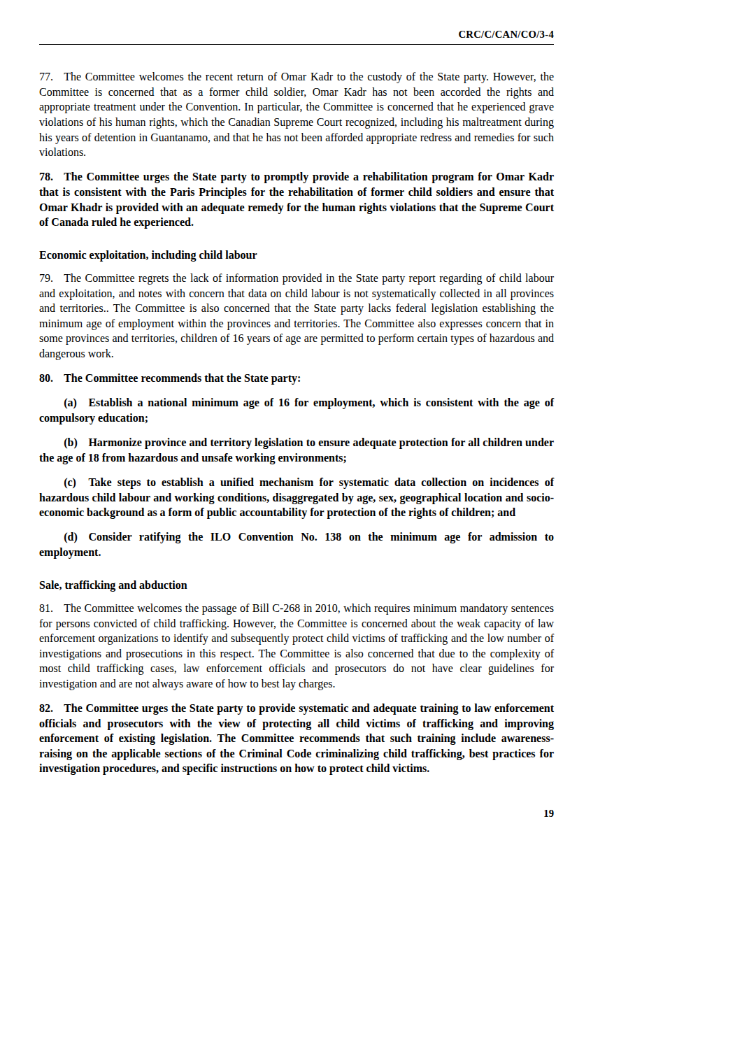CRC/C/CAN/CO/3-4
77. The Committee welcomes the recent return of Omar Kadr to the custody of the State party. However, the Committee is concerned that as a former child soldier, Omar Kadr has not been accorded the rights and appropriate treatment under the Convention. In particular, the Committee is concerned that he experienced grave violations of his human rights, which the Canadian Supreme Court recognized, including his maltreatment during his years of detention in Guantanamo, and that he has not been afforded appropriate redress and remedies for such violations.
78. The Committee urges the State party to promptly provide a rehabilitation program for Omar Kadr that is consistent with the Paris Principles for the rehabilitation of former child soldiers and ensure that Omar Khadr is provided with an adequate remedy for the human rights violations that the Supreme Court of Canada ruled he experienced.
Economic exploitation, including child labour
79. The Committee regrets the lack of information provided in the State party report regarding of child labour and exploitation, and notes with concern that data on child labour is not systematically collected in all provinces and territories.. The Committee is also concerned that the State party lacks federal legislation establishing the minimum age of employment within the provinces and territories. The Committee also expresses concern that in some provinces and territories, children of 16 years of age are permitted to perform certain types of hazardous and dangerous work.
80. The Committee recommends that the State party:
(a) Establish a national minimum age of 16 for employment, which is consistent with the age of compulsory education;
(b) Harmonize province and territory legislation to ensure adequate protection for all children under the age of 18 from hazardous and unsafe working environments;
(c) Take steps to establish a unified mechanism for systematic data collection on incidences of hazardous child labour and working conditions, disaggregated by age, sex, geographical location and socio-economic background as a form of public accountability for protection of the rights of children; and
(d) Consider ratifying the ILO Convention No. 138 on the minimum age for admission to employment.
Sale, trafficking and abduction
81. The Committee welcomes the passage of Bill C-268 in 2010, which requires minimum mandatory sentences for persons convicted of child trafficking. However, the Committee is concerned about the weak capacity of law enforcement organizations to identify and subsequently protect child victims of trafficking and the low number of investigations and prosecutions in this respect. The Committee is also concerned that due to the complexity of most child trafficking cases, law enforcement officials and prosecutors do not have clear guidelines for investigation and are not always aware of how to best lay charges.
82. The Committee urges the State party to provide systematic and adequate training to law enforcement officials and prosecutors with the view of protecting all child victims of trafficking and improving enforcement of existing legislation. The Committee recommends that such training include awareness-raising on the applicable sections of the Criminal Code criminalizing child trafficking, best practices for investigation procedures, and specific instructions on how to protect child victims.
19